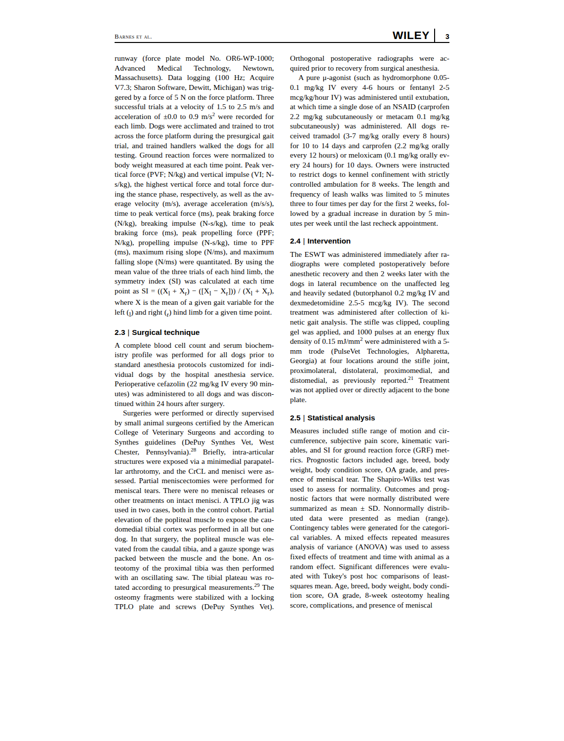Barnes et al.
WILEY
3
runway (force plate model No. OR6-WP-1000; Advanced Medical Technology, Newtown, Massachusetts). Data logging (100 Hz; Acquire V7.3; Sharon Software, Dewitt, Michigan) was triggered by a force of 5 N on the force platform. Three successful trials at a velocity of 1.5 to 2.5 m/s and acceleration of ±0.0 to 0.9 m/s2 were recorded for each limb. Dogs were acclimated and trained to trot across the force platform during the presurgical gait trial, and trained handlers walked the dogs for all testing. Ground reaction forces were normalized to body weight measured at each time point. Peak vertical force (PVF; N/kg) and vertical impulse (VI; N-s/kg), the highest vertical force and total force during the stance phase, respectively, as well as the average velocity (m/s), average acceleration (m/s/s), time to peak vertical force (ms), peak braking force (N/kg), breaking impulse (N-s/kg), time to peak braking force (ms), peak propelling force (PPF; N/kg), propelling impulse (N-s/kg), time to PPF (ms), maximum rising slope (N/ms), and maximum falling slope (N/ms) were quantitated. By using the mean value of the three trials of each hind limb, the symmetry index (SI) was calculated at each time point as SI = ((Xl + Xr) − ([Xl − Xr])) / (Xl + Xr), where X is the mean of a given gait variable for the left (l) and right (r) hind limb for a given time point.
2.3|Surgical technique
A complete blood cell count and serum biochemistry profile was performed for all dogs prior to standard anesthesia protocols customized for individual dogs by the hospital anesthesia service. Perioperative cefazolin (22 mg/kg IV every 90 minutes) was administered to all dogs and was discontinued within 24 hours after surgery.
Surgeries were performed or directly supervised by small animal surgeons certified by the American College of Veterinary Surgeons and according to Synthes guidelines (DePuy Synthes Vet, West Chester, Pennsylvania).28 Briefly, intra-articular structures were exposed via a minimedial parapatellar arthrotomy, and the CrCL and menisci were assessed. Partial meniscectomies were performed for meniscal tears. There were no meniscal releases or other treatments on intact menisci. A TPLO jig was used in two cases, both in the control cohort. Partial elevation of the popliteal muscle to expose the caudomedial tibial cortex was performed in all but one dog. In that surgery, the popliteal muscle was elevated from the caudal tibia, and a gauze sponge was packed between the muscle and the bone. An osteotomy of the proximal tibia was then performed with an oscillating saw. The tibial plateau was rotated according to presurgical measurements.29 The osteomy fragments were stabilized with a locking TPLO plate and screws (DePuy Synthes Vet). Orthogonal postoperative radiographs were acquired prior to recovery from surgical anesthesia.
A pure μ-agonist (such as hydromorphone 0.05-0.1 mg/kg IV every 4-6 hours or fentanyl 2-5 mcg/kg/hour IV) was administered until extubation, at which time a single dose of an NSAID (carprofen 2.2 mg/kg subcutaneously or metacam 0.1 mg/kg subcutaneously) was administered. All dogs received tramadol (3-7 mg/kg orally every 8 hours) for 10 to 14 days and carprofen (2.2 mg/kg orally every 12 hours) or meloxicam (0.1 mg/kg orally every 24 hours) for 10 days. Owners were instructed to restrict dogs to kennel confinement with strictly controlled ambulation for 8 weeks. The length and frequency of leash walks was limited to 5 minutes three to four times per day for the first 2 weeks, followed by a gradual increase in duration by 5 minutes per week until the last recheck appointment.
2.4|Intervention
The ESWT was administered immediately after radiographs were completed postoperatively before anesthetic recovery and then 2 weeks later with the dogs in lateral recumbence on the unaffected leg and heavily sedated (butorphanol 0.2 mg/kg IV and dexmedetomidine 2.5-5 mcg/kg IV). The second treatment was administered after collection of kinetic gait analysis. The stifle was clipped, coupling gel was applied, and 1000 pulses at an energy flux density of 0.15 mJ/mm2 were administered with a 5-mm trode (PulseVet Technologies, Alpharetta, Georgia) at four locations around the stifle joint, proximolateral, distolateral, proximomedial, and distomedial, as previously reported.21 Treatment was not applied over or directly adjacent to the bone plate.
2.5|Statistical analysis
Measures included stifle range of motion and circumference, subjective pain score, kinematic variables, and SI for ground reaction force (GRF) metrics. Prognostic factors included age, breed, body weight, body condition score, OA grade, and presence of meniscal tear. The Shapiro-Wilks test was used to assess for normality. Outcomes and prognostic factors that were normally distributed were summarized as mean ± SD. Nonnormally distributed data were presented as median (range). Contingency tables were generated for the categorical variables. A mixed effects repeated measures analysis of variance (ANOVA) was used to assess fixed effects of treatment and time with animal as a random effect. Significant differences were evaluated with Tukey's post hoc comparisons of least-squares mean. Age, breed, body weight, body condition score, OA grade, 8-week osteotomy healing score, complications, and presence of meniscal